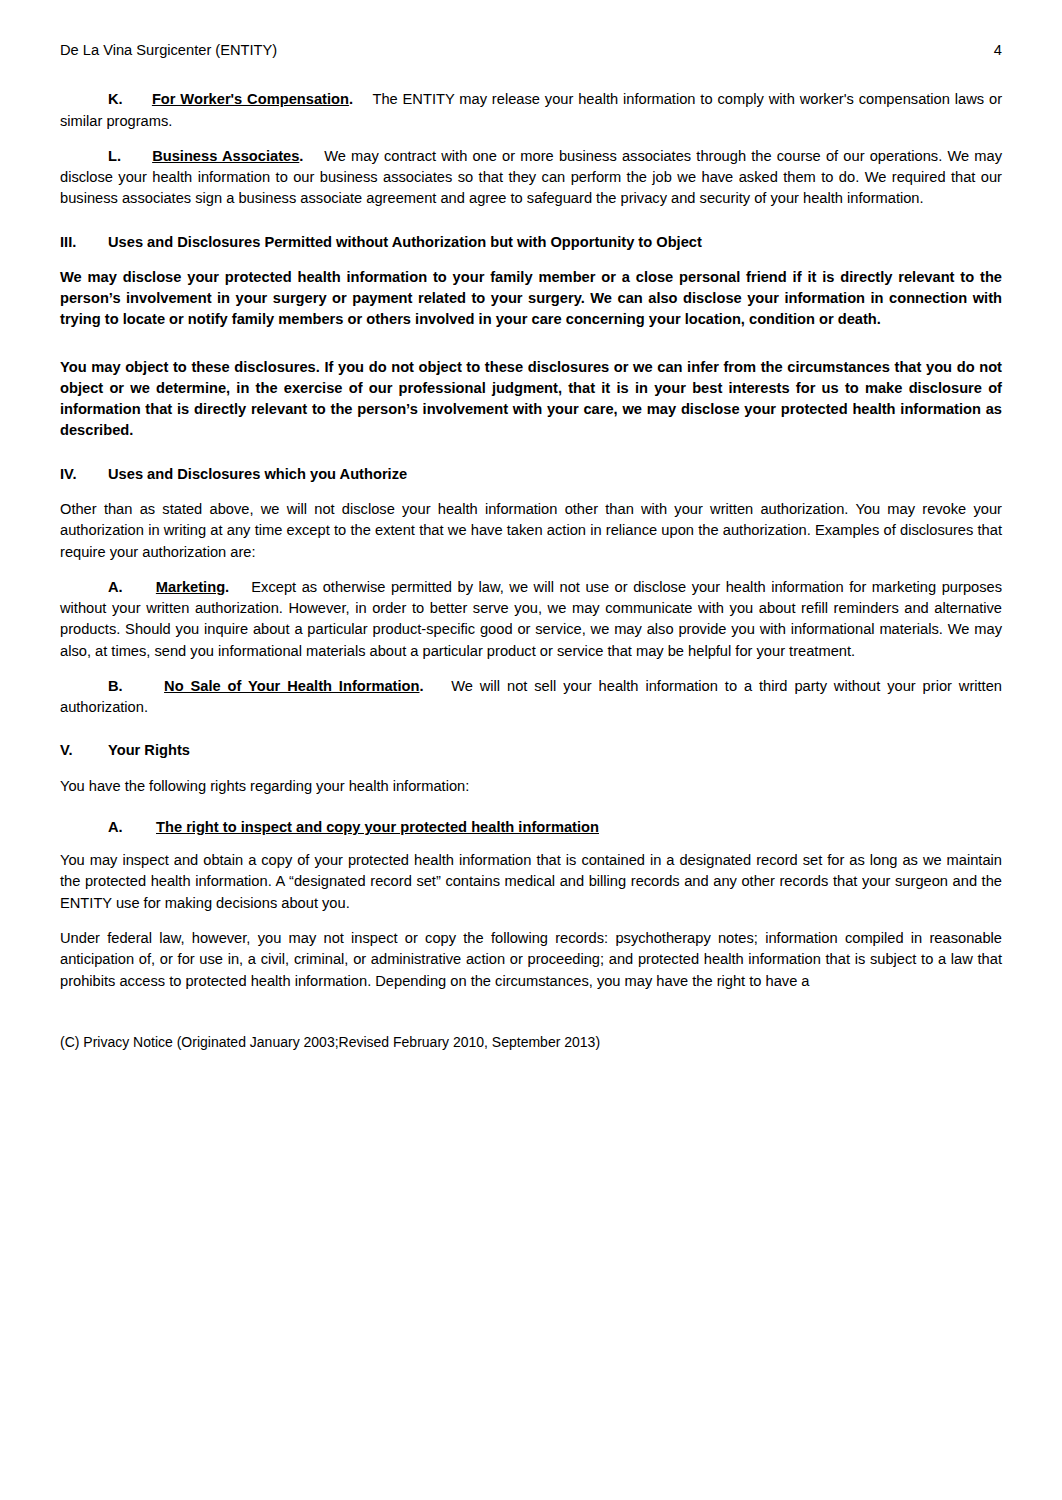De La Vina Surgicenter (ENTITY) 4
K. For Worker's Compensation. The ENTITY may release your health information to comply with worker's compensation laws or similar programs.
L. Business Associates. We may contract with one or more business associates through the course of our operations. We may disclose your health information to our business associates so that they can perform the job we have asked them to do. We required that our business associates sign a business associate agreement and agree to safeguard the privacy and security of your health information.
III. Uses and Disclosures Permitted without Authorization but with Opportunity to Object
We may disclose your protected health information to your family member or a close personal friend if it is directly relevant to the person’s involvement in your surgery or payment related to your surgery. We can also disclose your information in connection with trying to locate or notify family members or others involved in your care concerning your location, condition or death.
You may object to these disclosures. If you do not object to these disclosures or we can infer from the circumstances that you do not object or we determine, in the exercise of our professional judgment, that it is in your best interests for us to make disclosure of information that is directly relevant to the person’s involvement with your care, we may disclose your protected health information as described.
IV. Uses and Disclosures which you Authorize
Other than as stated above, we will not disclose your health information other than with your written authorization. You may revoke your authorization in writing at any time except to the extent that we have taken action in reliance upon the authorization. Examples of disclosures that require your authorization are:
A. Marketing. Except as otherwise permitted by law, we will not use or disclose your health information for marketing purposes without your written authorization. However, in order to better serve you, we may communicate with you about refill reminders and alternative products. Should you inquire about a particular product-specific good or service, we may also provide you with informational materials. We may also, at times, send you informational materials about a particular product or service that may be helpful for your treatment.
B. No Sale of Your Health Information. We will not sell your health information to a third party without your prior written authorization.
V. Your Rights
You have the following rights regarding your health information:
A. The right to inspect and copy your protected health information
You may inspect and obtain a copy of your protected health information that is contained in a designated record set for as long as we maintain the protected health information. A “designated record set” contains medical and billing records and any other records that your surgeon and the ENTITY use for making decisions about you.
Under federal law, however, you may not inspect or copy the following records: psychotherapy notes; information compiled in reasonable anticipation of, or for use in, a civil, criminal, or administrative action or proceeding; and protected health information that is subject to a law that prohibits access to protected health information. Depending on the circumstances, you may have the right to have a
(C) Privacy Notice (Originated January 2003;Revised February 2010, September 2013)